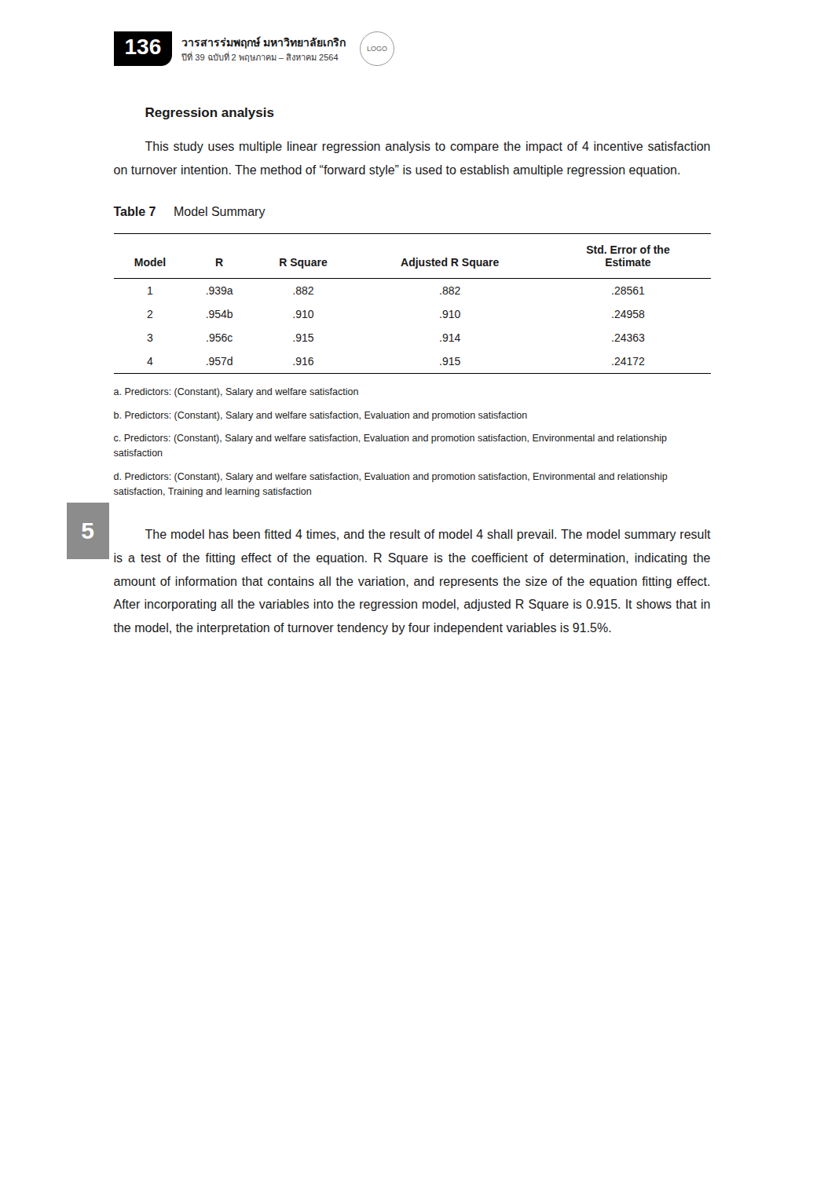5
136
วารสารร่มพฤกษ์ มหาวิทยาลัยเกริก
ปีที่ 39 ฉบับที่ 2 พฤษภาคม – สิงหาคม 2564
LOGO
Regression analysis
This study uses multiple linear regression analysis to compare the impact of 4 incentive satisfaction on turnover intention. The method of “forward style” is used to establish amultiple regression equation.
Table 7 Model Summary
| Model | R | R Square | Adjusted R Square | Std. Error of the Estimate |
| --- | --- | --- | --- | --- |
| 1 | .939a | .882 | .882 | .28561 |
| 2 | .954b | .910 | .910 | .24958 |
| 3 | .956c | .915 | .914 | .24363 |
| 4 | .957d | .916 | .915 | .24172 |
a. Predictors: (Constant), Salary and welfare satisfaction
b. Predictors: (Constant), Salary and welfare satisfaction, Evaluation and promotion satisfaction
c. Predictors: (Constant), Salary and welfare satisfaction, Evaluation and promotion satisfaction, Environmental and relationship satisfaction
d. Predictors: (Constant), Salary and welfare satisfaction, Evaluation and promotion satisfaction, Environmental and relationship satisfaction, Training and learning satisfaction
The model has been fitted 4 times, and the result of model 4 shall prevail. The model summary result is a test of the fitting effect of the equation. R Square is the coefficient of determination, indicating the amount of information that contains all the variation, and represents the size of the equation fitting effect. After incorporating all the variables into the regression model, adjusted R Square is 0.915. It shows that in the model, the interpretation of turnover tendency by four independent variables is 91.5%.